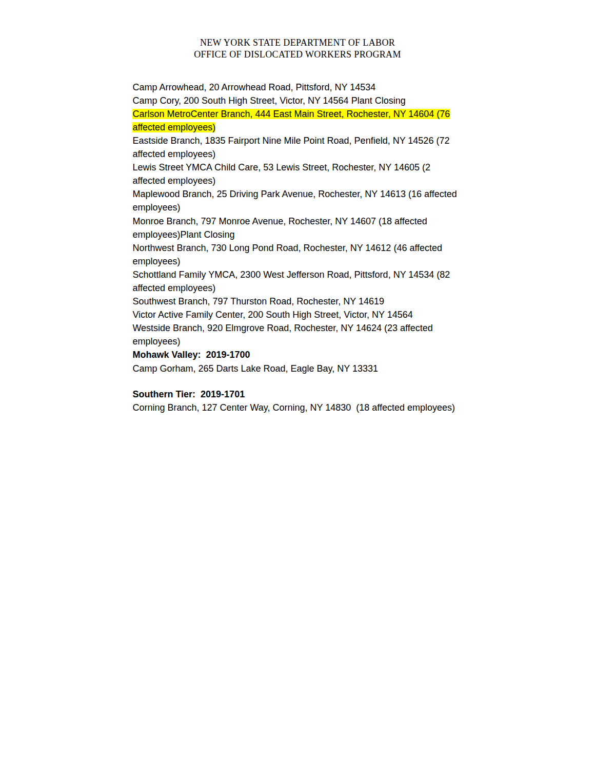NEW YORK STATE DEPARTMENT OF LABOR OFFICE OF DISLOCATED WORKERS PROGRAM
Camp Arrowhead, 20 Arrowhead Road, Pittsford, NY 14534
Camp Cory, 200 South High Street, Victor, NY 14564 Plant Closing
Carlson MetroCenter Branch, 444 East Main Street, Rochester, NY 14604 (76 affected employees)
Eastside Branch, 1835 Fairport Nine Mile Point Road, Penfield, NY 14526 (72 affected employees)
Lewis Street YMCA Child Care, 53 Lewis Street, Rochester, NY 14605 (2 affected employees)
Maplewood Branch, 25 Driving Park Avenue, Rochester, NY 14613 (16 affected employees)
Monroe Branch, 797 Monroe Avenue, Rochester, NY 14607 (18 affected employees)Plant Closing
Northwest Branch, 730 Long Pond Road, Rochester, NY 14612 (46 affected employees)
Schottland Family YMCA, 2300 West Jefferson Road, Pittsford, NY 14534 (82 affected employees)
Southwest Branch, 797 Thurston Road, Rochester, NY 14619
Victor Active Family Center, 200 South High Street, Victor, NY 14564
Westside Branch, 920 Elmgrove Road, Rochester, NY 14624 (23 affected employees)
Mohawk Valley: 2019-1700
Camp Gorham, 265 Darts Lake Road, Eagle Bay, NY 13331
Southern Tier: 2019-1701
Corning Branch, 127 Center Way, Corning, NY 14830 (18 affected employees)